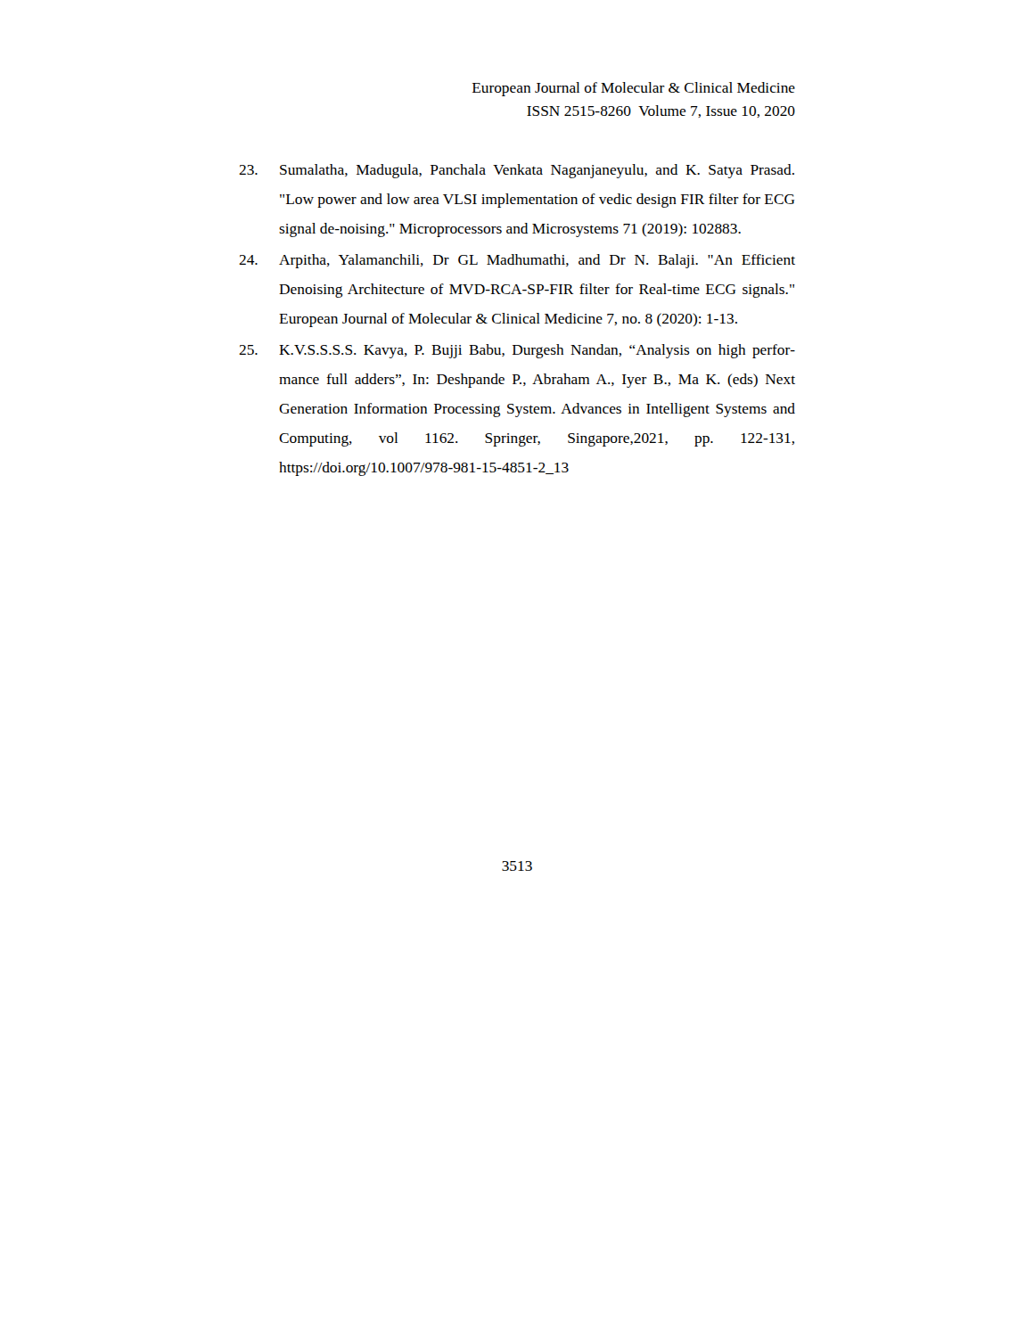European Journal of Molecular & Clinical Medicine ISSN 2515-8260 Volume 7, Issue 10, 2020
23. Sumalatha, Madugula, Panchala Venkata Naganjaneyulu, and K. Satya Prasad. "Low power and low area VLSI implementation of vedic design FIR filter for ECG signal de-noising." Microprocessors and Microsystems 71 (2019): 102883.
24. Arpitha, Yalamanchili, Dr GL Madhumathi, and Dr N. Balaji. "An Efficient Denoising Architecture of MVD-RCA-SP-FIR filter for Real-time ECG signals." European Journal of Molecular & Clinical Medicine 7, no. 8 (2020): 1-13.
25. K.V.S.S.S.S. Kavya, P. Bujji Babu, Durgesh Nandan, “Analysis on high performance full adders”, In: Deshpande P., Abraham A., Iyer B., Ma K. (eds) Next Generation Information Processing System. Advances in Intelligent Systems and Computing, vol 1162. Springer, Singapore,2021, pp. 122-131, https://doi.org/10.1007/978-981-15-4851-2_13
3513